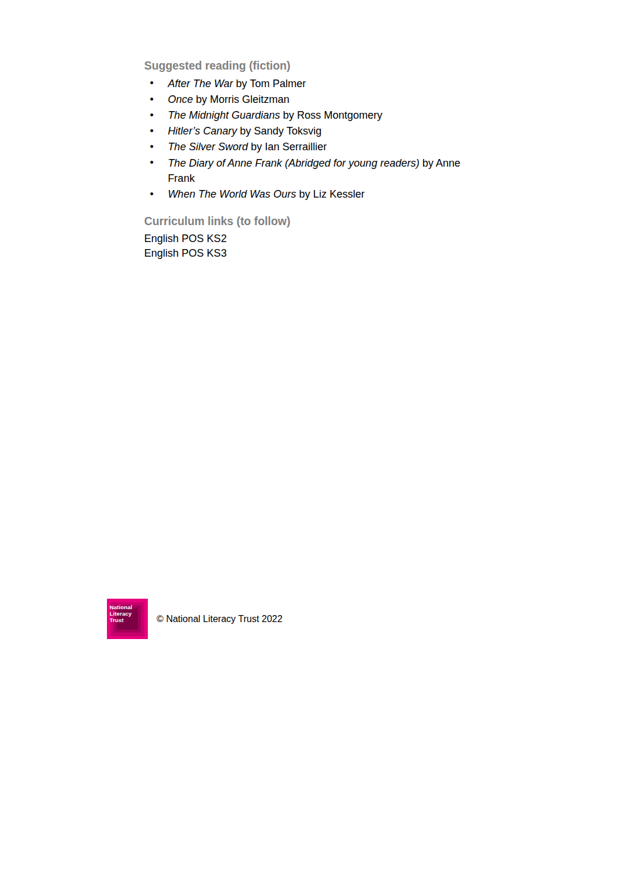Suggested reading (fiction)
After The War by Tom Palmer
Once by Morris Gleitzman
The Midnight Guardians by Ross Montgomery
Hitler’s Canary by Sandy Toksvig
The Silver Sword by Ian Serraillier
The Diary of Anne Frank (Abridged for young readers) by Anne Frank
When The World Was Ours by Liz Kessler
Curriculum links (to follow)
English POS KS2
English POS KS3
National
Literacy
Trust
© National Literacy Trust 2022